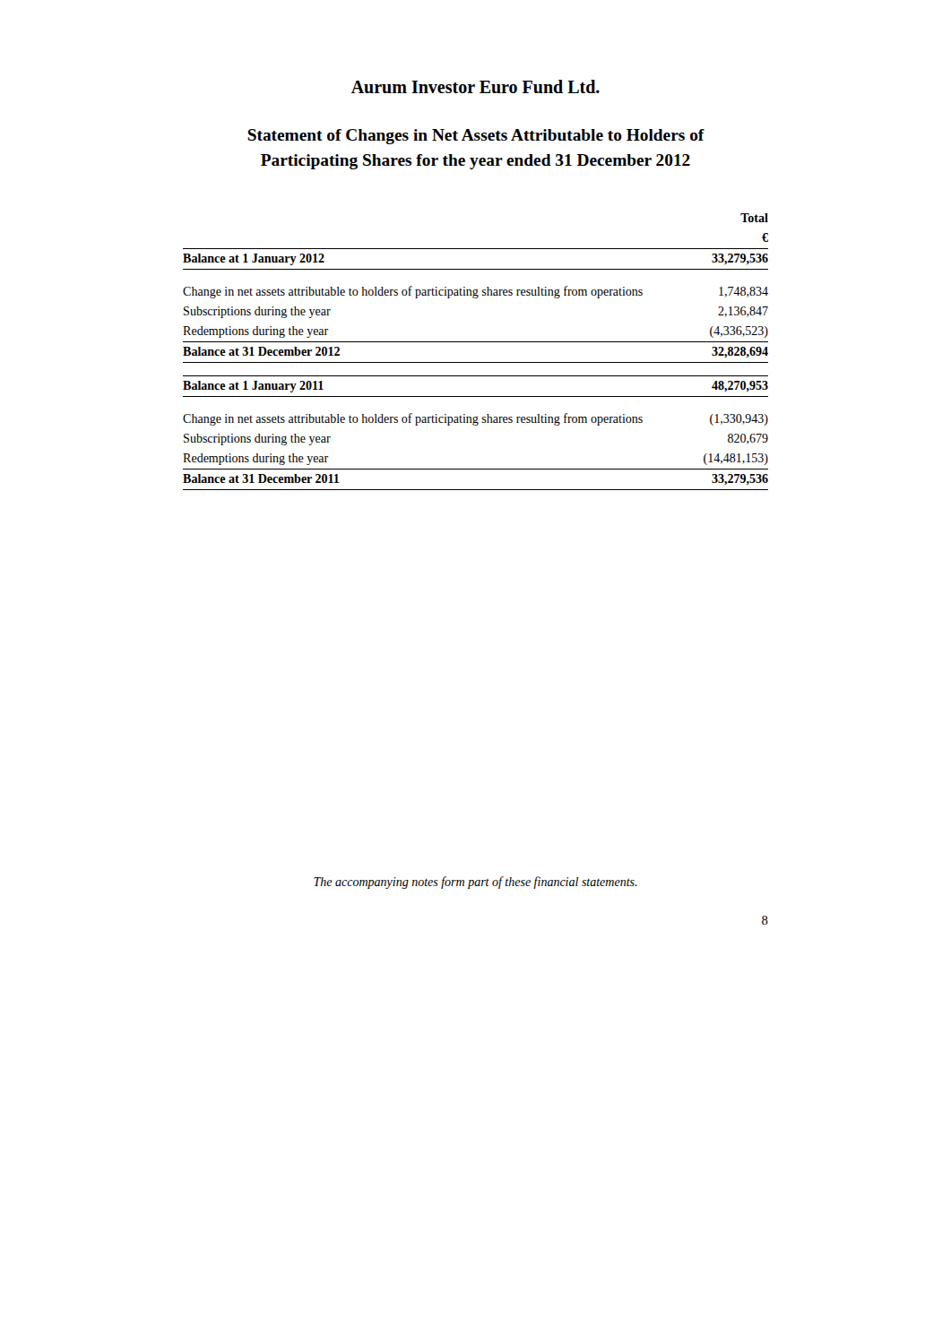Aurum Investor Euro Fund Ltd.
Statement of Changes in Net Assets Attributable to Holders of
Participating Shares for the year ended 31 December 2012
| | Total |
| | € |
| Balance at 1 January 2012 | 33,279,536 |
| Change in net assets attributable to holders of participating shares resulting from operations | 1,748,834 |
| Subscriptions during the year | 2,136,847 |
| Redemptions during the year | (4,336,523) |
| Balance at 31 December 2012 | 32,828,694 |
| Balance at 1 January 2011 | 48,270,953 |
| Change in net assets attributable to holders of participating shares resulting from operations | (1,330,943) |
| Subscriptions during the year | 820,679 |
| Redemptions during the year | (14,481,153) |
| Balance at 31 December 2011 | 33,279,536 |
The accompanying notes form part of these financial statements.
8